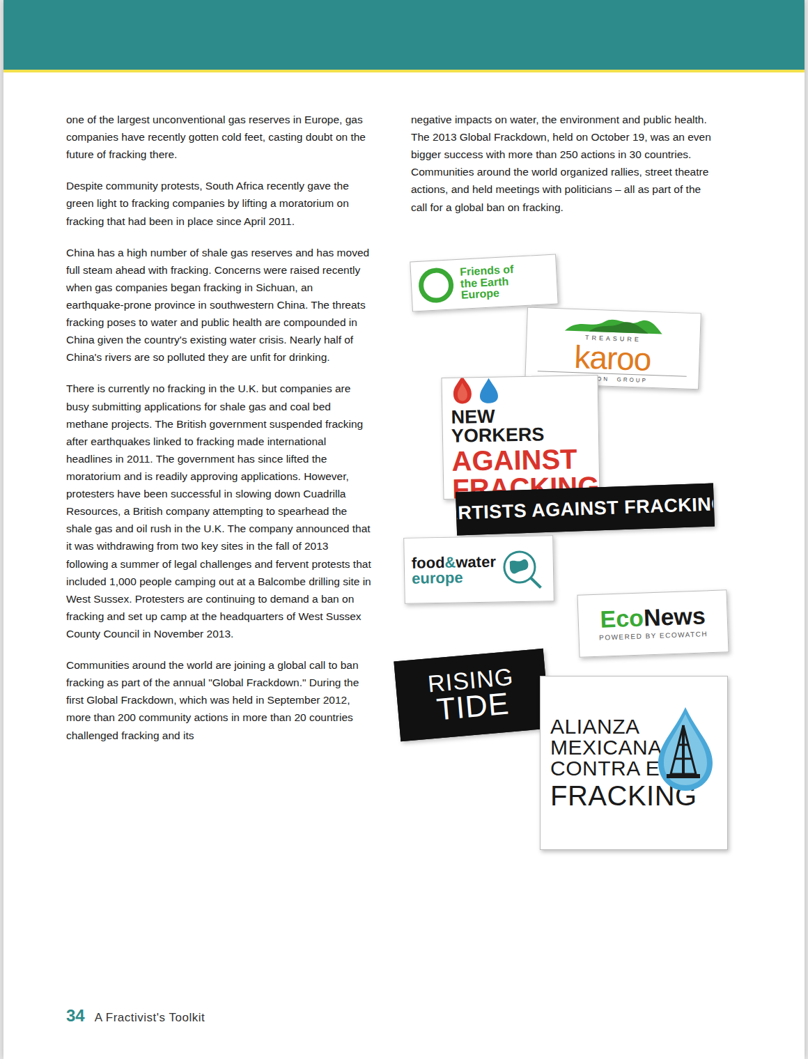one of the largest unconventional gas reserves in Europe, gas companies have recently gotten cold feet, casting doubt on the future of fracking there.
Despite community protests, South Africa recently gave the green light to fracking companies by lifting a moratorium on fracking that had been in place since April 2011.
China has a high number of shale gas reserves and has moved full steam ahead with fracking. Concerns were raised recently when gas companies began fracking in Sichuan, an earthquake-prone province in southwestern China. The threats fracking poses to water and public health are compounded in China given the country's existing water crisis. Nearly half of China's rivers are so polluted they are unfit for drinking.
There is currently no fracking in the U.K. but companies are busy submitting applications for shale gas and coal bed methane projects. The British government suspended fracking after earthquakes linked to fracking made international headlines in 2011. The government has since lifted the moratorium and is readily approving applications. However, protesters have been successful in slowing down Cuadrilla Resources, a British company attempting to spearhead the shale gas and oil rush in the U.K. The company announced that it was withdrawing from two key sites in the fall of 2013 following a summer of legal challenges and fervent protests that included 1,000 people camping out at a Balcombe drilling site in West Sussex. Protesters are continuing to demand a ban on fracking and set up camp at the headquarters of West Sussex County Council in November 2013.
Communities around the world are joining a global call to ban fracking as part of the annual "Global Frackdown." During the first Global Frackdown, which was held in September 2012, more than 200 community actions in more than 20 countries challenged fracking and its
negative impacts on water, the environment and public health. The 2013 Global Frackdown, held on October 19, was an even bigger success with more than 250 actions in 30 countries. Communities around the world organized rallies, street theatre actions, and held meetings with politicians – all as part of the call for a global ban on fracking.
Friends of
the Earth
Europe
TREASURE
karoo
ACTION GROUP
NEW YORKERS
AGAINST
FRACKING
ARTISTS AGAINST FRACKING
↓
food&water
europe
Eco News
POWERED BY ECOWATCH
RISING
TIDE
ALIANZA
MEXICANA
CONTRA EL
FRACKING
34 A Fractivist's Toolkit